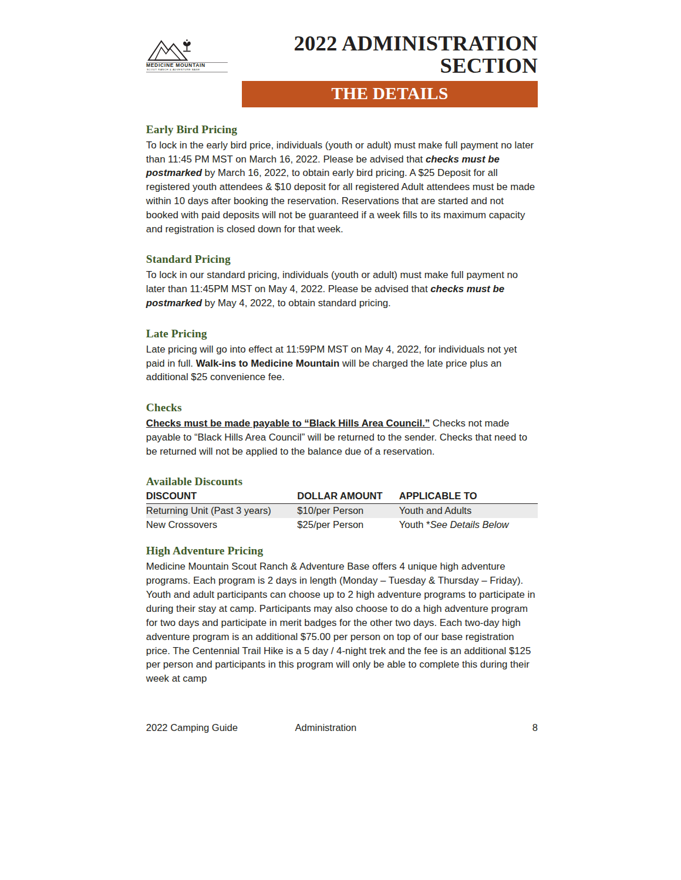MEDICINE MOUNTAIN SCOUT RANCH & ADVENTURE BASE
2022 ADMINISTRATION SECTION
THE DETAILS
Early Bird Pricing
To lock in the early bird price, individuals (youth or adult) must make full payment no later than 11:45 PM MST on March 16, 2022. Please be advised that checks must be postmarked by March 16, 2022, to obtain early bird pricing. A $25 Deposit for all registered youth attendees & $10 deposit for all registered Adult attendees must be made within 10 days after booking the reservation. Reservations that are started and not booked with paid deposits will not be guaranteed if a week fills to its maximum capacity and registration is closed down for that week.
Standard Pricing
To lock in our standard pricing, individuals (youth or adult) must make full payment no later than 11:45PM MST on May 4, 2022. Please be advised that checks must be postmarked by May 4, 2022, to obtain standard pricing.
Late Pricing
Late pricing will go into effect at 11:59PM MST on May 4, 2022, for individuals not yet paid in full. Walk-ins to Medicine Mountain will be charged the late price plus an additional $25 convenience fee.
Checks
Checks must be made payable to “Black Hills Area Council.” Checks not made payable to “Black Hills Area Council” will be returned to the sender. Checks that need to be returned will not be applied to the balance due of a reservation.
Available Discounts
| DISCOUNT | DOLLAR AMOUNT | APPLICABLE TO |
| --- | --- | --- |
| Returning Unit (Past 3 years) | $10/per Person | Youth and Adults |
| New Crossovers | $25/per Person | Youth * See Details Below |
High Adventure Pricing
Medicine Mountain Scout Ranch & Adventure Base offers 4 unique high adventure programs. Each program is 2 days in length (Monday – Tuesday & Thursday – Friday). Youth and adult participants can choose up to 2 high adventure programs to participate in during their stay at camp. Participants may also choose to do a high adventure program for two days and participate in merit badges for the other two days. Each two-day high adventure program is an additional $75.00 per person on top of our base registration price. The Centennial Trail Hike is a 5 day / 4-night trek and the fee is an additional $125 per person and participants in this program will only be able to complete this during their week at camp
2022 Camping Guide
Administration
8